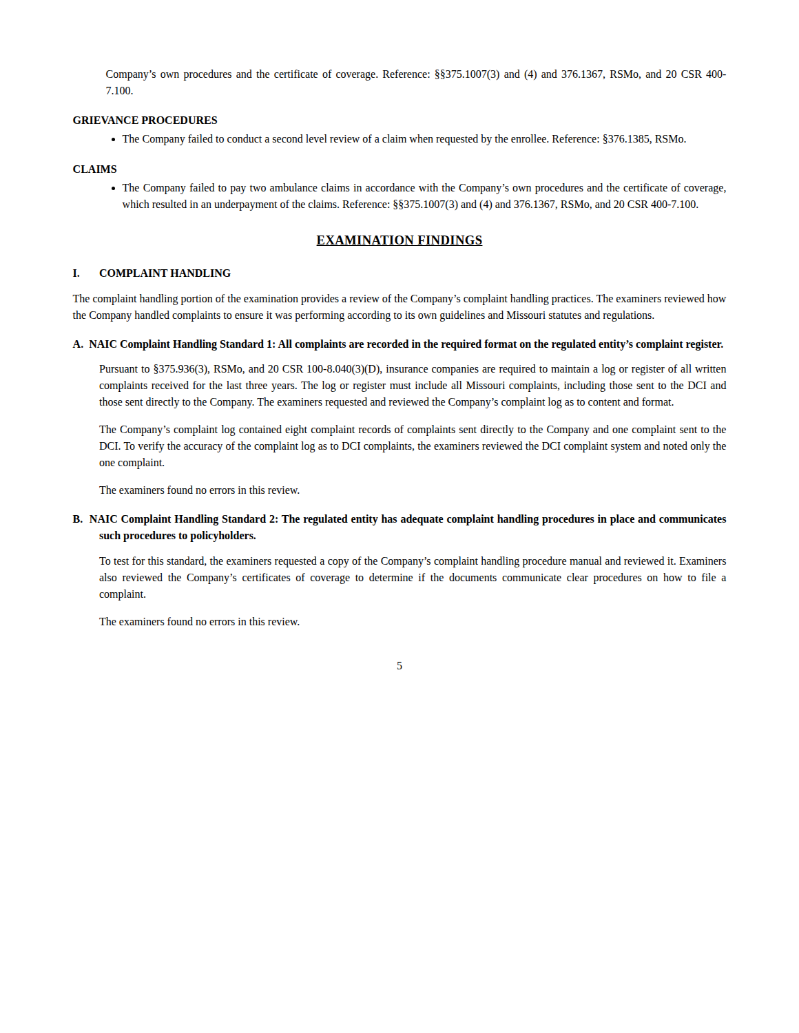Company’s own procedures and the certificate of coverage. Reference: §§375.1007(3) and (4) and 376.1367, RSMo, and 20 CSR 400-7.100.
GRIEVANCE PROCEDURES
The Company failed to conduct a second level review of a claim when requested by the enrollee. Reference: §376.1385, RSMo.
CLAIMS
The Company failed to pay two ambulance claims in accordance with the Company’s own procedures and the certificate of coverage, which resulted in an underpayment of the claims. Reference: §§375.1007(3) and (4) and 376.1367, RSMo, and 20 CSR 400-7.100.
EXAMINATION FINDINGS
I. COMPLAINT HANDLING
The complaint handling portion of the examination provides a review of the Company’s complaint handling practices. The examiners reviewed how the Company handled complaints to ensure it was performing according to its own guidelines and Missouri statutes and regulations.
A. NAIC Complaint Handling Standard 1: All complaints are recorded in the required format on the regulated entity’s complaint register.
Pursuant to §375.936(3), RSMo, and 20 CSR 100-8.040(3)(D), insurance companies are required to maintain a log or register of all written complaints received for the last three years. The log or register must include all Missouri complaints, including those sent to the DCI and those sent directly to the Company. The examiners requested and reviewed the Company’s complaint log as to content and format.
The Company’s complaint log contained eight complaint records of complaints sent directly to the Company and one complaint sent to the DCI. To verify the accuracy of the complaint log as to DCI complaints, the examiners reviewed the DCI complaint system and noted only the one complaint.
The examiners found no errors in this review.
B. NAIC Complaint Handling Standard 2: The regulated entity has adequate complaint handling procedures in place and communicates such procedures to policyholders.
To test for this standard, the examiners requested a copy of the Company’s complaint handling procedure manual and reviewed it. Examiners also reviewed the Company’s certificates of coverage to determine if the documents communicate clear procedures on how to file a complaint.
The examiners found no errors in this review.
5